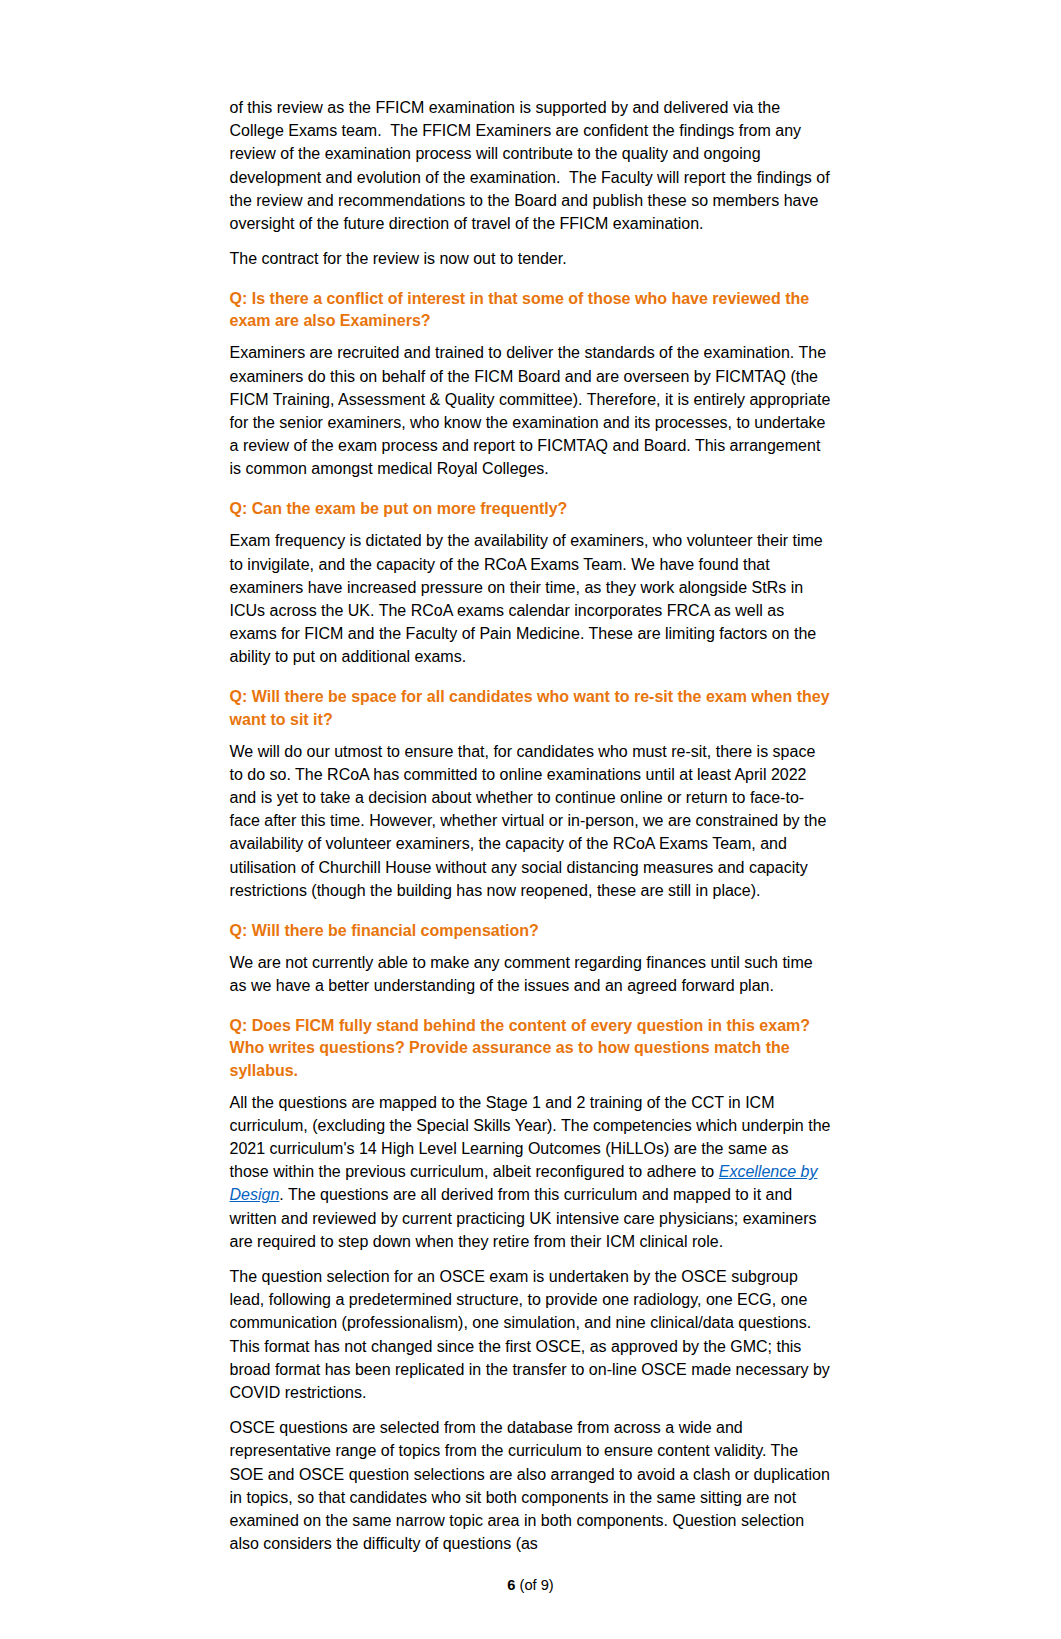of this review as the FFICM examination is supported by and delivered via the College Exams team. The FFICM Examiners are confident the findings from any review of the examination process will contribute to the quality and ongoing development and evolution of the examination. The Faculty will report the findings of the review and recommendations to the Board and publish these so members have oversight of the future direction of travel of the FFICM examination.
The contract for the review is now out to tender.
Q: Is there a conflict of interest in that some of those who have reviewed the exam are also Examiners?
Examiners are recruited and trained to deliver the standards of the examination. The examiners do this on behalf of the FICM Board and are overseen by FICMTAQ (the FICM Training, Assessment & Quality committee). Therefore, it is entirely appropriate for the senior examiners, who know the examination and its processes, to undertake a review of the exam process and report to FICMTAQ and Board. This arrangement is common amongst medical Royal Colleges.
Q: Can the exam be put on more frequently?
Exam frequency is dictated by the availability of examiners, who volunteer their time to invigilate, and the capacity of the RCoA Exams Team. We have found that examiners have increased pressure on their time, as they work alongside StRs in ICUs across the UK. The RCoA exams calendar incorporates FRCA as well as exams for FICM and the Faculty of Pain Medicine. These are limiting factors on the ability to put on additional exams.
Q: Will there be space for all candidates who want to re-sit the exam when they want to sit it?
We will do our utmost to ensure that, for candidates who must re-sit, there is space to do so. The RCoA has committed to online examinations until at least April 2022 and is yet to take a decision about whether to continue online or return to face-to-face after this time. However, whether virtual or in-person, we are constrained by the availability of volunteer examiners, the capacity of the RCoA Exams Team, and utilisation of Churchill House without any social distancing measures and capacity restrictions (though the building has now reopened, these are still in place).
Q: Will there be financial compensation?
We are not currently able to make any comment regarding finances until such time as we have a better understanding of the issues and an agreed forward plan.
Q: Does FICM fully stand behind the content of every question in this exam? Who writes questions? Provide assurance as to how questions match the syllabus.
All the questions are mapped to the Stage 1 and 2 training of the CCT in ICM curriculum, (excluding the Special Skills Year). The competencies which underpin the 2021 curriculum's 14 High Level Learning Outcomes (HiLLOs) are the same as those within the previous curriculum, albeit reconfigured to adhere to Excellence by Design. The questions are all derived from this curriculum and mapped to it and written and reviewed by current practicing UK intensive care physicians; examiners are required to step down when they retire from their ICM clinical role.
The question selection for an OSCE exam is undertaken by the OSCE subgroup lead, following a predetermined structure, to provide one radiology, one ECG, one communication (professionalism), one simulation, and nine clinical/data questions. This format has not changed since the first OSCE, as approved by the GMC; this broad format has been replicated in the transfer to on-line OSCE made necessary by COVID restrictions.
OSCE questions are selected from the database from across a wide and representative range of topics from the curriculum to ensure content validity. The SOE and OSCE question selections are also arranged to avoid a clash or duplication in topics, so that candidates who sit both components in the same sitting are not examined on the same narrow topic area in both components. Question selection also considers the difficulty of questions (as
6 (of 9)